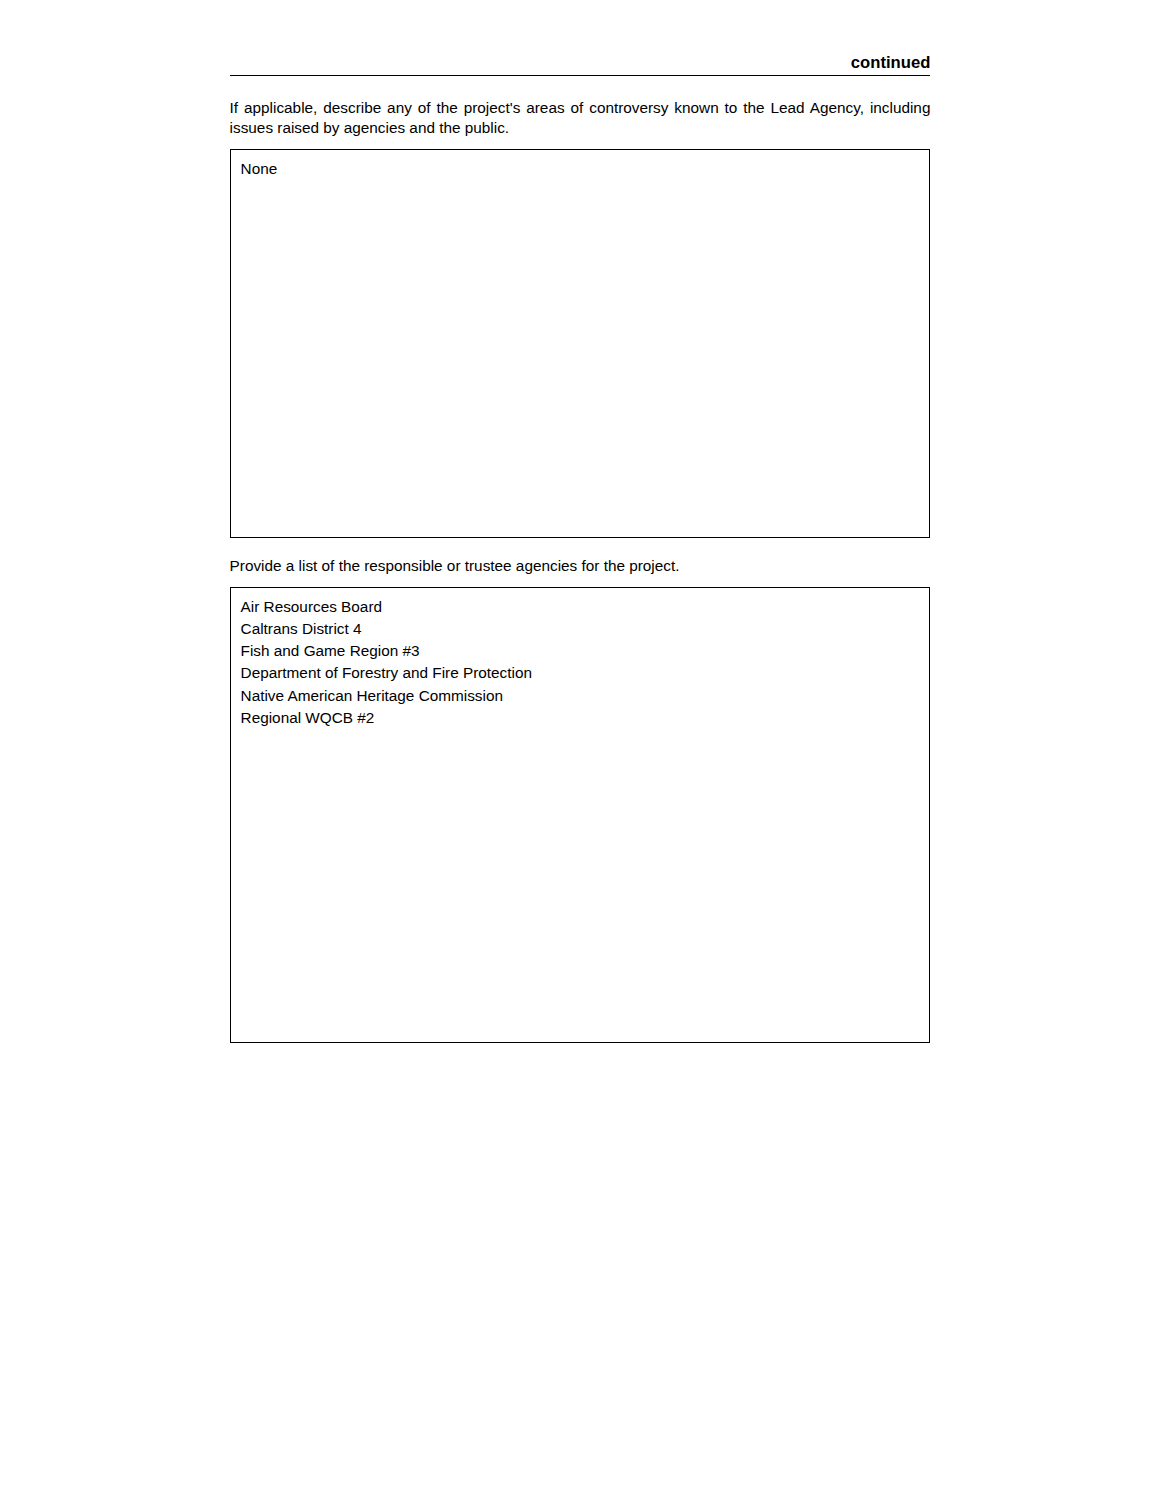continued
If applicable, describe any of the project's areas of controversy known to the Lead Agency, including issues raised by agencies and the public.
None
Provide a list of the responsible or trustee agencies for the project.
Air Resources Board
Caltrans District 4
Fish and Game Region #3
Department of Forestry and Fire Protection
Native American Heritage Commission
Regional WQCB #2